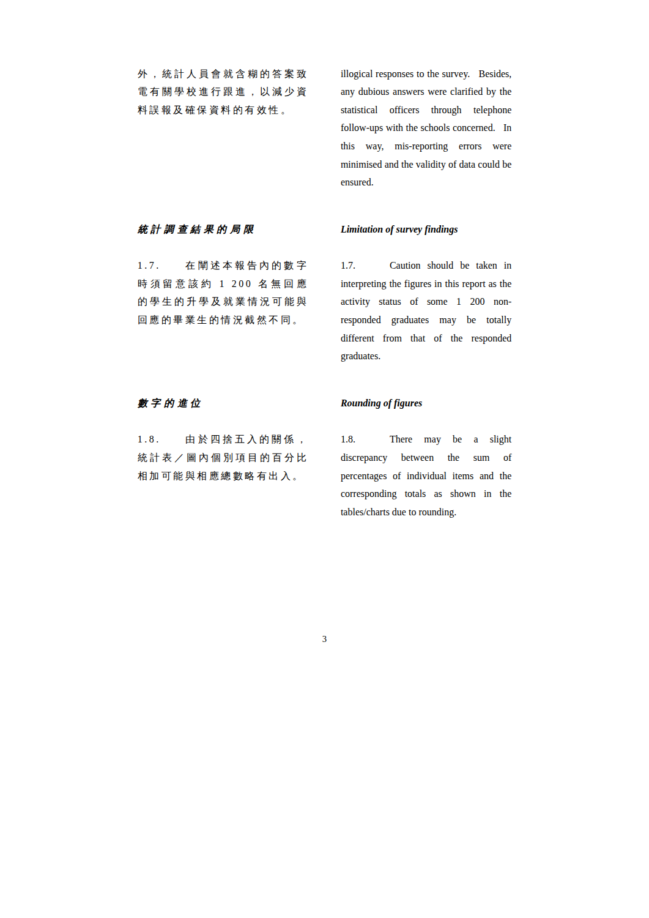外，統計人員會就含糊的答案致電有關學校進行跟進，以減少資料誤報及確保資料的有效性。
illogical responses to the survey. Besides, any dubious answers were clarified by the statistical officers through telephone follow-ups with the schools concerned. In this way, mis-reporting errors were minimised and the validity of data could be ensured.
統計調查結果的局限
Limitation of survey findings
1.7. 在闡述本報告內的數字時須留意該約 1 200 名無回應的學生的升學及就業情況可能與回應的畢業生的情況截然不同。
1.7. Caution should be taken in interpreting the figures in this report as the activity status of some 1 200 non-responded graduates may be totally different from that of the responded graduates.
數字的進位
Rounding of figures
1.8. 由於四捨五入的關係，統計表／圖內個別項目的百分比相加可能與相應總數略有出入。
1.8. There may be a slight discrepancy between the sum of percentages of individual items and the corresponding totals as shown in the tables/charts due to rounding.
3